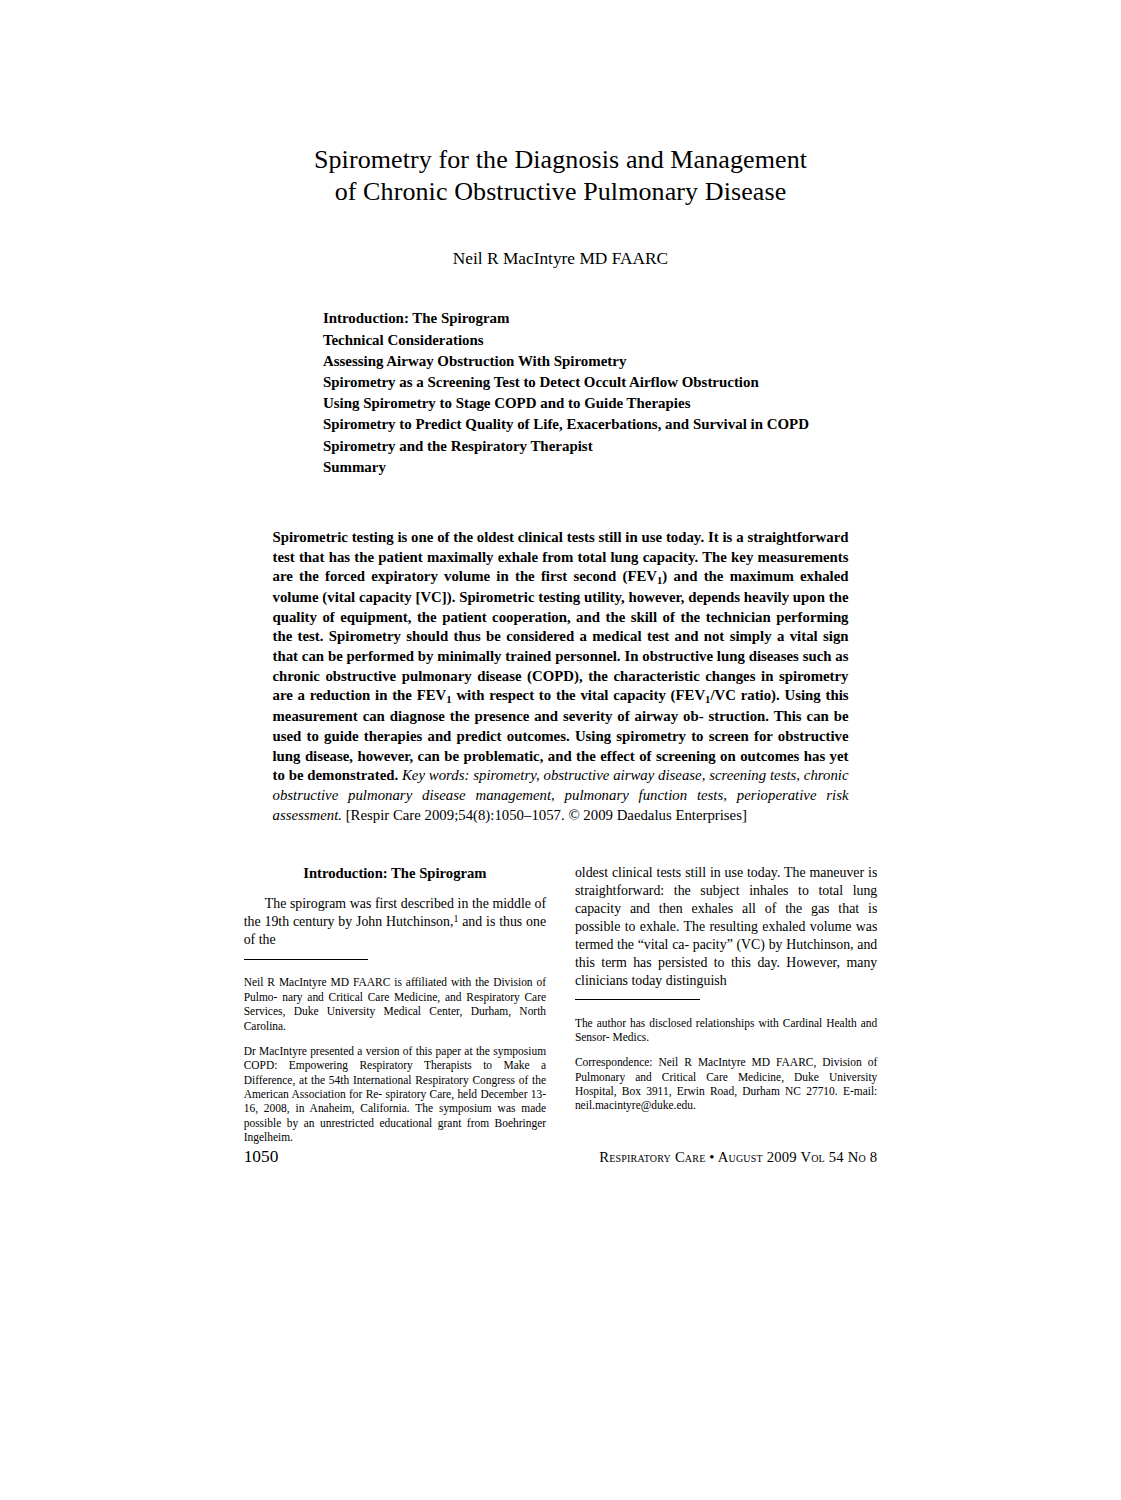Spirometry for the Diagnosis and Management
of Chronic Obstructive Pulmonary Disease
Neil R MacIntyre MD FAARC
Introduction: The Spirogram
Technical Considerations
Assessing Airway Obstruction With Spirometry
Spirometry as a Screening Test to Detect Occult Airflow Obstruction
Using Spirometry to Stage COPD and to Guide Therapies
Spirometry to Predict Quality of Life, Exacerbations, and Survival in COPD
Spirometry and the Respiratory Therapist
Summary
Spirometric testing is one of the oldest clinical tests still in use today. It is a straightforward test that has the patient maximally exhale from total lung capacity. The key measurements are the forced expiratory volume in the first second (FEV1) and the maximum exhaled volume (vital capacity [VC]). Spirometric testing utility, however, depends heavily upon the quality of equipment, the patient cooperation, and the skill of the technician performing the test. Spirometry should thus be considered a medical test and not simply a vital sign that can be performed by minimally trained personnel. In obstructive lung diseases such as chronic obstructive pulmonary disease (COPD), the characteristic changes in spirometry are a reduction in the FEV1 with respect to the vital capacity (FEV1/VC ratio). Using this measurement can diagnose the presence and severity of airway ob- struction. This can be used to guide therapies and predict outcomes. Using spirometry to screen for obstructive lung disease, however, can be problematic, and the effect of screening on outcomes has yet to be demonstrated. Key words: spirometry, obstructive airway disease, screening tests, chronic obstructive pulmonary disease management, pulmonary function tests, perioperative risk assessment. [Respir Care 2009;54(8):1050–1057. © 2009 Daedalus Enterprises]
Introduction: The Spirogram
The spirogram was first described in the middle of the 19th century by John Hutchinson,1 and is thus one of the
Neil R MacIntyre MD FAARC is affiliated with the Division of Pulmo- nary and Critical Care Medicine, and Respiratory Care Services, Duke University Medical Center, Durham, North Carolina.
Dr MacIntyre presented a version of this paper at the symposium COPD: Empowering Respiratory Therapists to Make a Difference, at the 54th International Respiratory Congress of the American Association for Re- spiratory Care, held December 13-16, 2008, in Anaheim, California. The symposium was made possible by an unrestricted educational grant from Boehringer Ingelheim.
oldest clinical tests still in use today. The maneuver is straightforward: the subject inhales to total lung capacity and then exhales all of the gas that is possible to exhale. The resulting exhaled volume was termed the “vital ca- pacity” (VC) by Hutchinson, and this term has persisted to this day. However, many clinicians today distinguish
The author has disclosed relationships with Cardinal Health and Sensor- Medics.
Correspondence: Neil R MacIntyre MD FAARC, Division of Pulmonary and Critical Care Medicine, Duke University Hospital, Box 3911, Erwin Road, Durham NC 27710. E-mail: neil.macintyre@duke.edu.
1050
Respiratory Care • August 2009 Vol 54 No 8